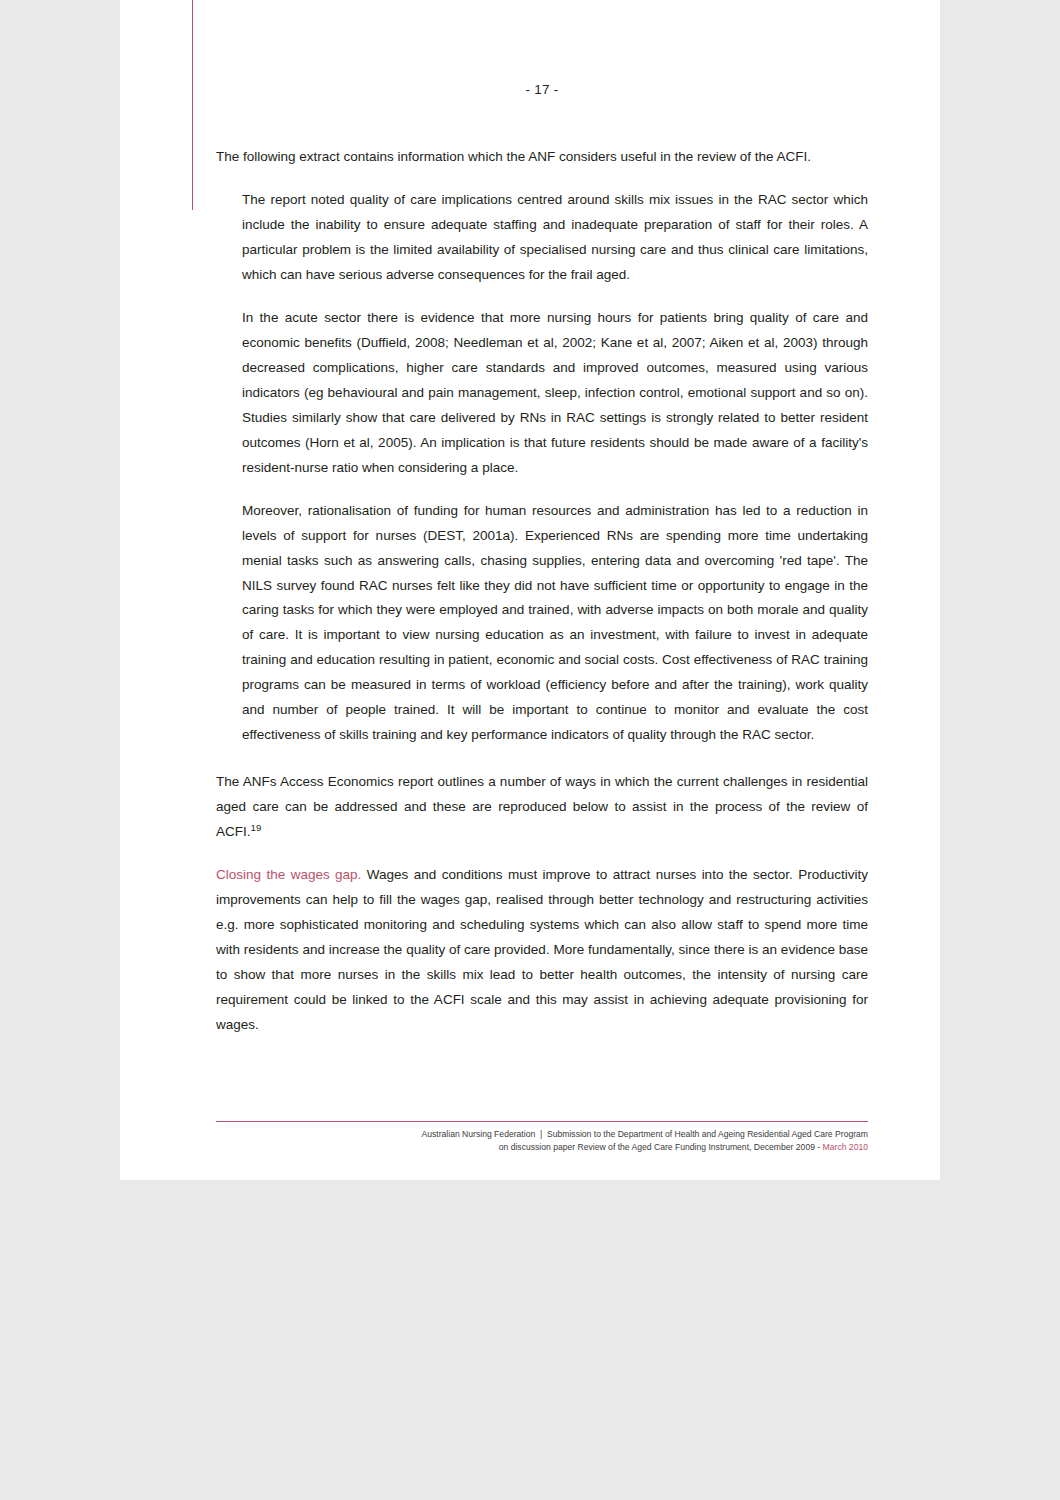- 17 -
The following extract contains information which the ANF considers useful in the review of the ACFI.
The report noted quality of care implications centred around skills mix issues in the RAC sector which include the inability to ensure adequate staffing and inadequate preparation of staff for their roles. A particular problem is the limited availability of specialised nursing care and thus clinical care limitations, which can have serious adverse consequences for the frail aged.
In the acute sector there is evidence that more nursing hours for patients bring quality of care and economic benefits (Duffield, 2008; Needleman et al, 2002; Kane et al, 2007; Aiken et al, 2003) through decreased complications, higher care standards and improved outcomes, measured using various indicators (eg behavioural and pain management, sleep, infection control, emotional support and so on). Studies similarly show that care delivered by RNs in RAC settings is strongly related to better resident outcomes (Horn et al, 2005). An implication is that future residents should be made aware of a facility's resident-nurse ratio when considering a place.
Moreover, rationalisation of funding for human resources and administration has led to a reduction in levels of support for nurses (DEST, 2001a). Experienced RNs are spending more time undertaking menial tasks such as answering calls, chasing supplies, entering data and overcoming 'red tape'. The NILS survey found RAC nurses felt like they did not have sufficient time or opportunity to engage in the caring tasks for which they were employed and trained, with adverse impacts on both morale and quality of care. It is important to view nursing education as an investment, with failure to invest in adequate training and education resulting in patient, economic and social costs. Cost effectiveness of RAC training programs can be measured in terms of workload (efficiency before and after the training), work quality and number of people trained. It will be important to continue to monitor and evaluate the cost effectiveness of skills training and key performance indicators of quality through the RAC sector.
The ANFs Access Economics report outlines a number of ways in which the current challenges in residential aged care can be addressed and these are reproduced below to assist in the process of the review of ACFI.19
Closing the wages gap. Wages and conditions must improve to attract nurses into the sector. Productivity improvements can help to fill the wages gap, realised through better technology and restructuring activities e.g. more sophisticated monitoring and scheduling systems which can also allow staff to spend more time with residents and increase the quality of care provided. More fundamentally, since there is an evidence base to show that more nurses in the skills mix lead to better health outcomes, the intensity of nursing care requirement could be linked to the ACFI scale and this may assist in achieving adequate provisioning for wages.
Australian Nursing Federation | Submission to the Department of Health and Ageing Residential Aged Care Program
on discussion paper Review of the Aged Care Funding Instrument, December 2009 - March 2010